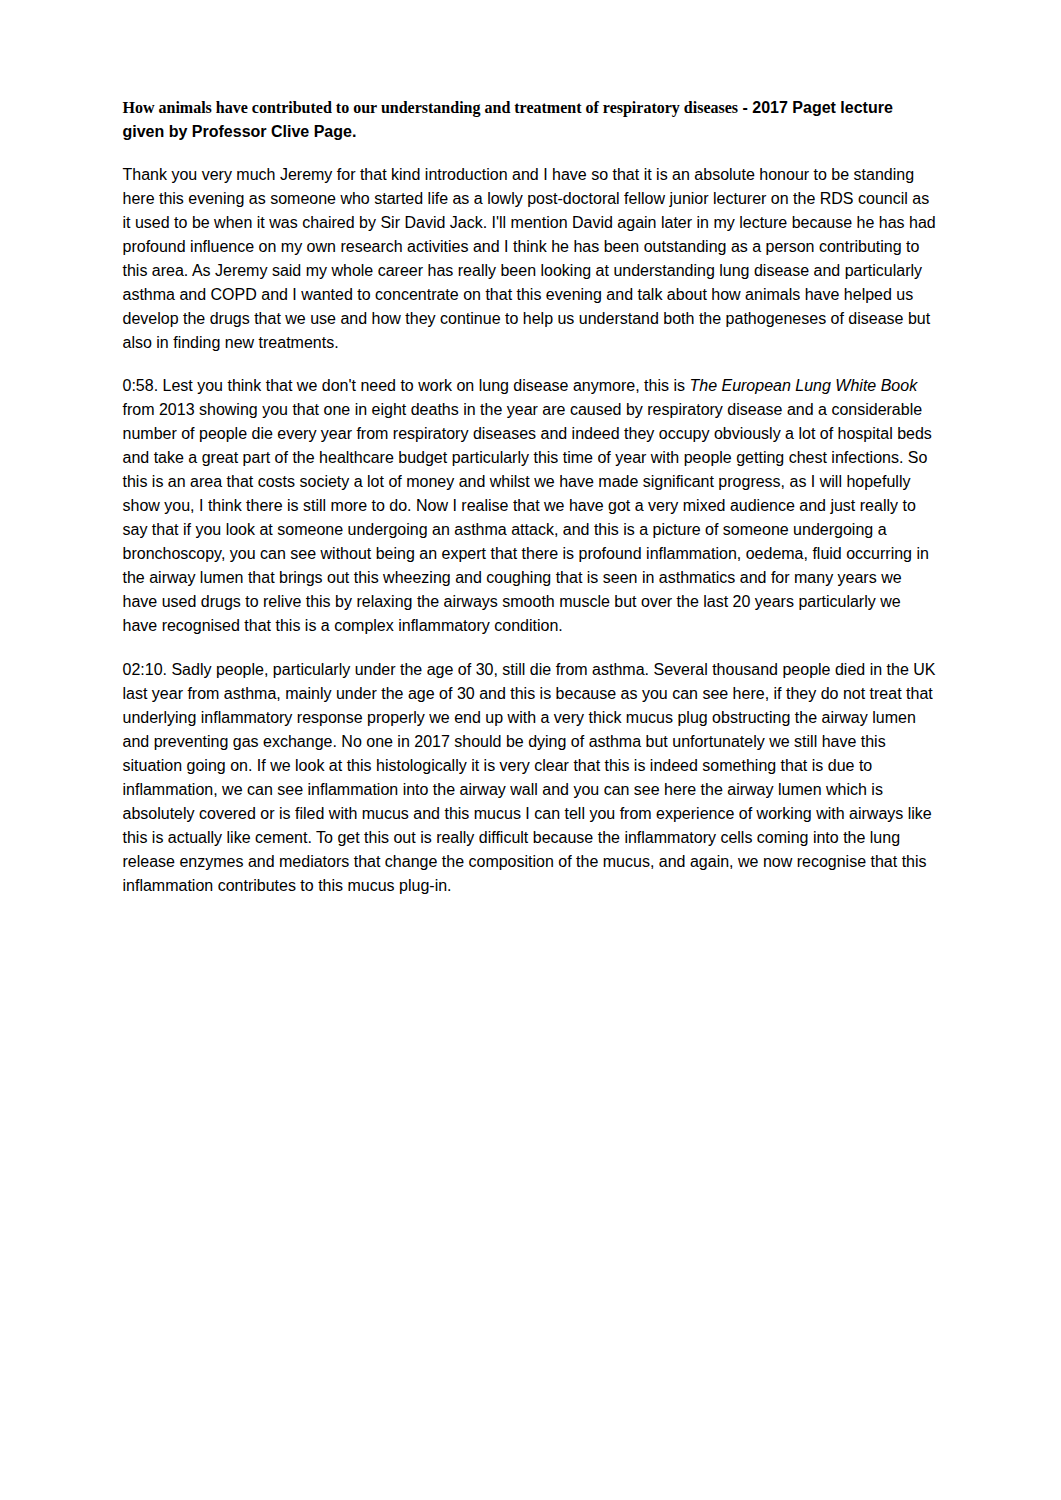How animals have contributed to our understanding and treatment of respiratory diseases - 2017 Paget lecture given by Professor Clive Page.
Thank you very much Jeremy for that kind introduction and I have so that it is an absolute honour to be standing here this evening as someone who started life as a lowly post-doctoral fellow junior lecturer on the RDS council as it used to be when it was chaired by Sir David Jack. I'll mention David again later in my lecture because he has had profound influence on my own research activities and I think he has been outstanding as a person contributing to this area. As Jeremy said my whole career has really been looking at understanding lung disease and particularly asthma and COPD and I wanted to concentrate on that this evening and talk about how animals have helped us develop the drugs that we use and how they continue to help us understand both the pathogeneses of disease but also in finding new treatments.
0:58. Lest you think that we don't need to work on lung disease anymore, this is The European Lung White Book from 2013 showing you that one in eight deaths in the year are caused by respiratory disease and a considerable number of people die every year from respiratory diseases and indeed they occupy obviously a lot of hospital beds and take a great part of the healthcare budget particularly this time of year with people getting chest infections. So this is an area that costs society a lot of money and whilst we have made significant progress, as I will hopefully show you, I think there is still more to do. Now I realise that we have got a very mixed audience and just really to say that if you look at someone undergoing an asthma attack, and this is a picture of someone undergoing a bronchoscopy, you can see without being an expert that there is profound inflammation, oedema, fluid occurring in the airway lumen that brings out this wheezing and coughing that is seen in asthmatics and for many years we have used drugs to relive this by relaxing the airways smooth muscle but over the last 20 years particularly we have recognised that this is a complex inflammatory condition.
02:10. Sadly people, particularly under the age of 30, still die from asthma. Several thousand people died in the UK last year from asthma, mainly under the age of 30 and this is because as you can see here, if they do not treat that underlying inflammatory response properly we end up with a very thick mucus plug obstructing the airway lumen and preventing gas exchange. No one in 2017 should be dying of asthma but unfortunately we still have this situation going on. If we look at this histologically it is very clear that this is indeed something that is due to inflammation, we can see inflammation into the airway wall and you can see here the airway lumen which is absolutely covered or is filed with mucus and this mucus I can tell you from experience of working with airways like this is actually like cement. To get this out is really difficult because the inflammatory cells coming into the lung release enzymes and mediators that change the composition of the mucus, and again, we now recognise that this inflammation contributes to this mucus plug-in.